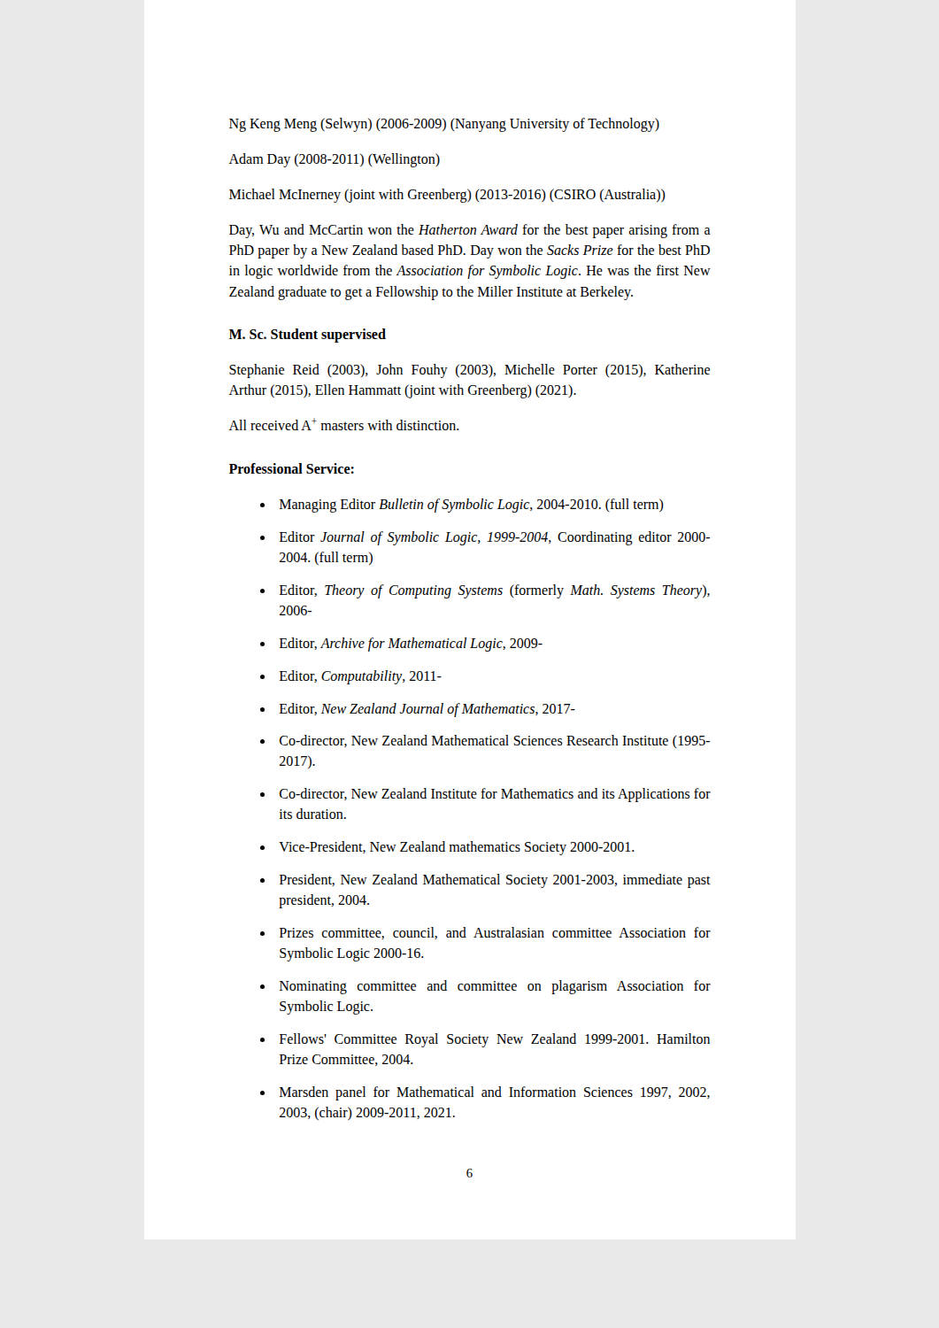Ng Keng Meng (Selwyn) (2006-2009) (Nanyang University of Technology)
Adam Day (2008-2011) (Wellington)
Michael McInerney (joint with Greenberg) (2013-2016) (CSIRO (Australia))
Day, Wu and McCartin won the Hatherton Award for the best paper arising from a PhD paper by a New Zealand based PhD. Day won the Sacks Prize for the best PhD in logic worldwide from the Association for Symbolic Logic. He was the first New Zealand graduate to get a Fellowship to the Miller Institute at Berkeley.
M. Sc. Student supervised
Stephanie Reid (2003), John Fouhy (2003), Michelle Porter (2015), Katherine Arthur (2015), Ellen Hammatt (joint with Greenberg) (2021).
All received A+ masters with distinction.
Professional Service:
Managing Editor Bulletin of Symbolic Logic, 2004-2010. (full term)
Editor Journal of Symbolic Logic, 1999-2004, Coordinating editor 2000-2004. (full term)
Editor, Theory of Computing Systems (formerly Math. Systems Theory), 2006-
Editor, Archive for Mathematical Logic, 2009-
Editor, Computability, 2011-
Editor, New Zealand Journal of Mathematics, 2017-
Co-director, New Zealand Mathematical Sciences Research Institute (1995-2017).
Co-director, New Zealand Institute for Mathematics and its Applications for its duration.
Vice-President, New Zealand mathematics Society 2000-2001.
President, New Zealand Mathematical Society 2001-2003, immediate past president, 2004.
Prizes committee, council, and Australasian committee Association for Symbolic Logic 2000-16.
Nominating committee and committee on plagarism Association for Symbolic Logic.
Fellows' Committee Royal Society New Zealand 1999-2001. Hamilton Prize Committee, 2004.
Marsden panel for Mathematical and Information Sciences 1997, 2002, 2003, (chair) 2009-2011, 2021.
6